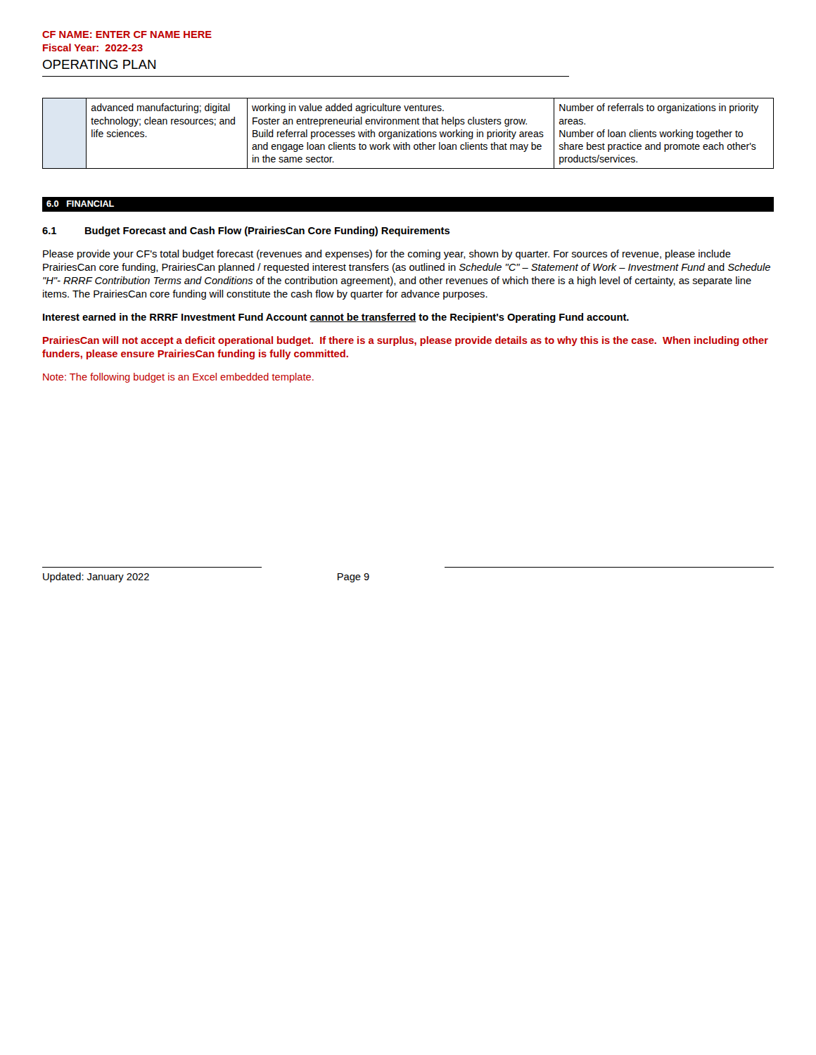CF NAME: ENTER CF NAME HERE
Fiscal Year: 2022-23
OPERATING PLAN
| | advanced manufacturing; digital technology; clean resources; and life sciences. | working in value added agriculture ventures. Foster an entrepreneurial environment that helps clusters grow. Build referral processes with organizations working in priority areas and engage loan clients to work with other loan clients that may be in the same sector. | Number of referrals to organizations in priority areas. Number of loan clients working together to share best practice and promote each other's products/services. |
6.0 FINANCIAL
6.1 Budget Forecast and Cash Flow (PrairiesCan Core Funding) Requirements
Please provide your CF's total budget forecast (revenues and expenses) for the coming year, shown by quarter. For sources of revenue, please include PrairiesCan core funding, PrairiesCan planned / requested interest transfers (as outlined in Schedule "C" – Statement of Work – Investment Fund and Schedule "H"- RRRF Contribution Terms and Conditions of the contribution agreement), and other revenues of which there is a high level of certainty, as separate line items. The PrairiesCan core funding will constitute the cash flow by quarter for advance purposes.
Interest earned in the RRRF Investment Fund Account cannot be transferred to the Recipient's Operating Fund account.
PrairiesCan will not accept a deficit operational budget. If there is a surplus, please provide details as to why this is the case. When including other funders, please ensure PrairiesCan funding is fully committed.
Note: The following budget is an Excel embedded template.
| Updated: January 2022 | Page 9 | |